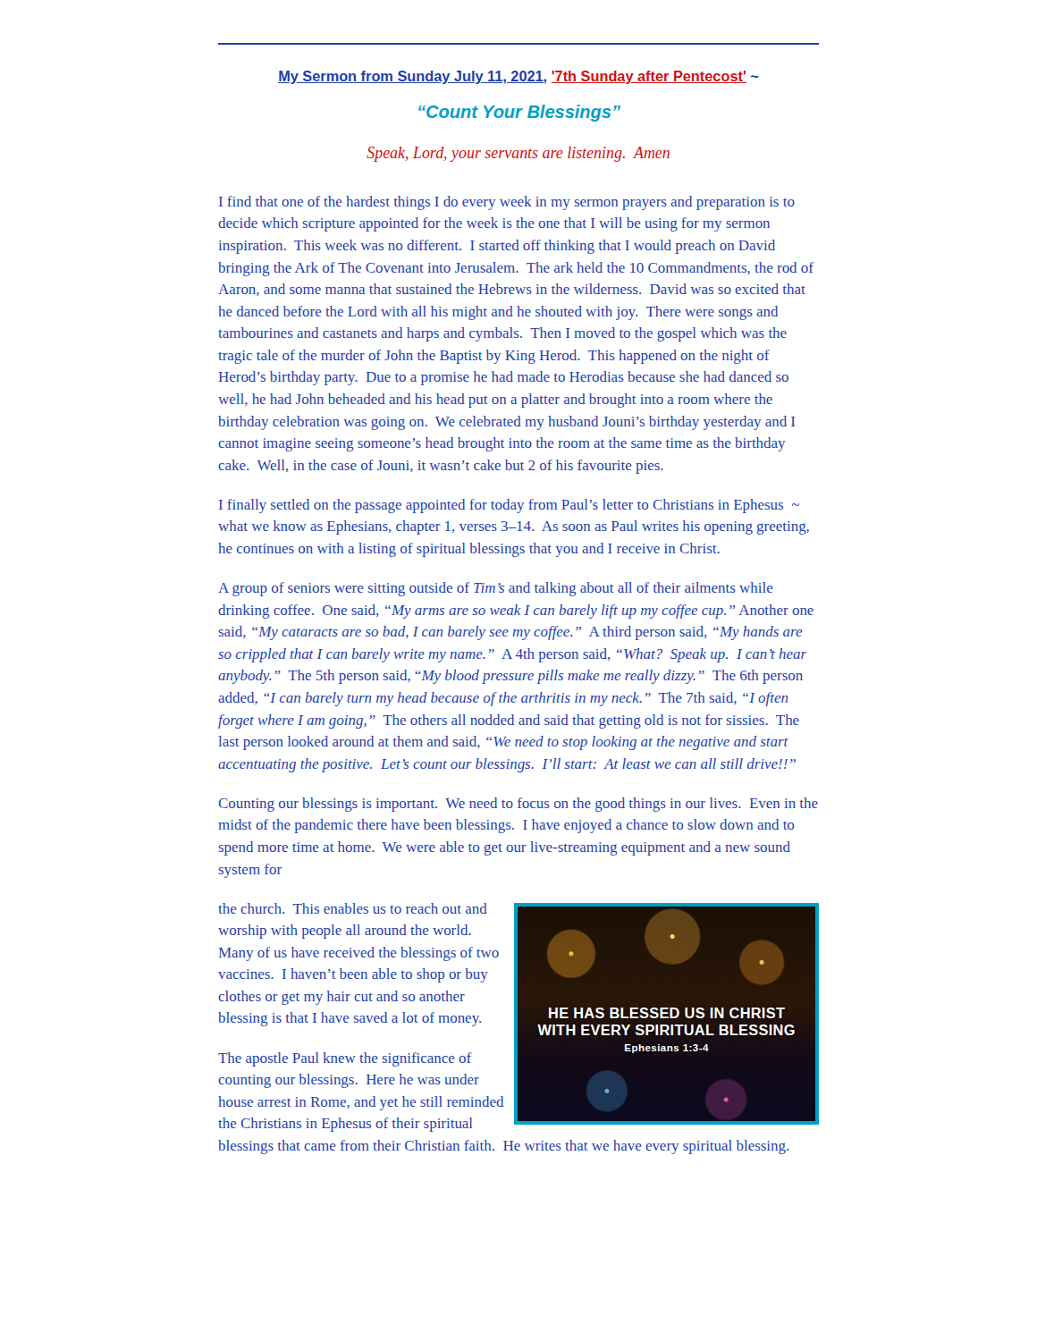My Sermon from Sunday July 11, 2021, '7th Sunday after Pentecost' ~
“Count Your Blessings”
Speak, Lord, your servants are listening. Amen
I find that one of the hardest things I do every week in my sermon prayers and preparation is to decide which scripture appointed for the week is the one that I will be using for my sermon inspiration. This week was no different. I started off thinking that I would preach on David bringing the Ark of The Covenant into Jerusalem. The ark held the 10 Commandments, the rod of Aaron, and some manna that sustained the Hebrews in the wilderness. David was so excited that he danced before the Lord with all his might and he shouted with joy. There were songs and tambourines and castanets and harps and cymbals. Then I moved to the gospel which was the tragic tale of the murder of John the Baptist by King Herod. This happened on the night of Herod’s birthday party. Due to a promise he had made to Herodias because she had danced so well, he had John beheaded and his head put on a platter and brought into a room where the birthday celebration was going on. We celebrated my husband Jouni’s birthday yesterday and I cannot imagine seeing someone’s head brought into the room at the same time as the birthday cake. Well, in the case of Jouni, it wasn’t cake but 2 of his favourite pies.
I finally settled on the passage appointed for today from Paul’s letter to Christians in Ephesus ~ what we know as Ephesians, chapter 1, verses 3–14. As soon as Paul writes his opening greeting, he continues on with a listing of spiritual blessings that you and I receive in Christ.
A group of seniors were sitting outside of Tim’s and talking about all of their ailments while drinking coffee. One said, “My arms are so weak I can barely lift up my coffee cup.” Another one said, “My cataracts are so bad, I can barely see my coffee.” A third person said, “My hands are so crippled that I can barely write my name.” A 4th person said, “What? Speak up. I can’t hear anybody.” The 5th person said, “My blood pressure pills make me really dizzy.” The 6th person added, “I can barely turn my head because of the arthritis in my neck.” The 7th said, “I often forget where I am going,” The others all nodded and said that getting old is not for sissies. The last person looked around at them and said, “We need to stop looking at the negative and start accentuating the positive. Let’s count our blessings. I’ll start: At least we can all still drive!!”
Counting our blessings is important. We need to focus on the good things in our lives. Even in the midst of the pandemic there have been blessings. I have enjoyed a chance to slow down and to spend more time at home. We were able to get our live-streaming equipment and a new sound system for
HE HAS BLESSED US IN CHRIST WITH EVERY SPIRITUAL BLESSING Ephesians 1:3-4
the church. This enables us to reach out and worship with people all around the world. Many of us have received the blessings of two vaccines. I haven’t been able to shop or buy clothes or get my hair cut and so another blessing is that I have saved a lot of money.
The apostle Paul knew the significance of counting our blessings. Here he was under house arrest in Rome, and yet he still reminded the Christians in Ephesus of their spiritual blessings that came from their Christian faith. He writes that we have every spiritual blessing.